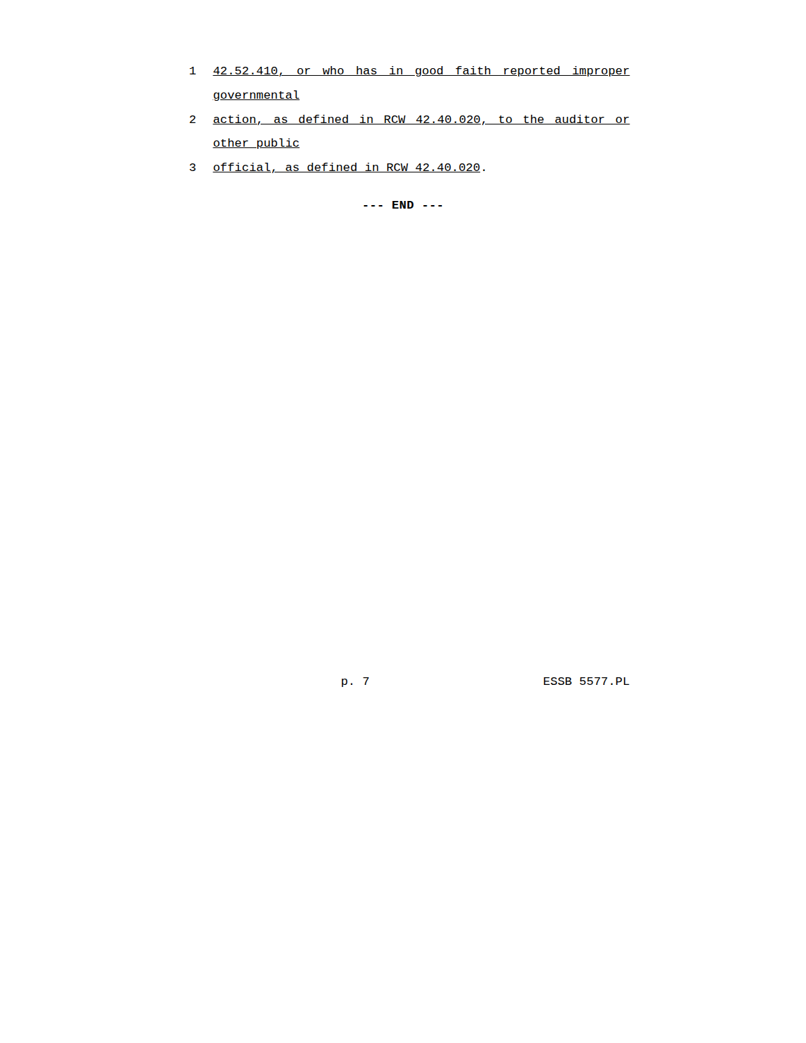42.52.410, or who has in good faith reported improper governmental
action, as defined in RCW 42.40.020, to the auditor or other public
official, as defined in RCW 42.40.020.
--- END ---
p. 7 ESSB 5577.PL